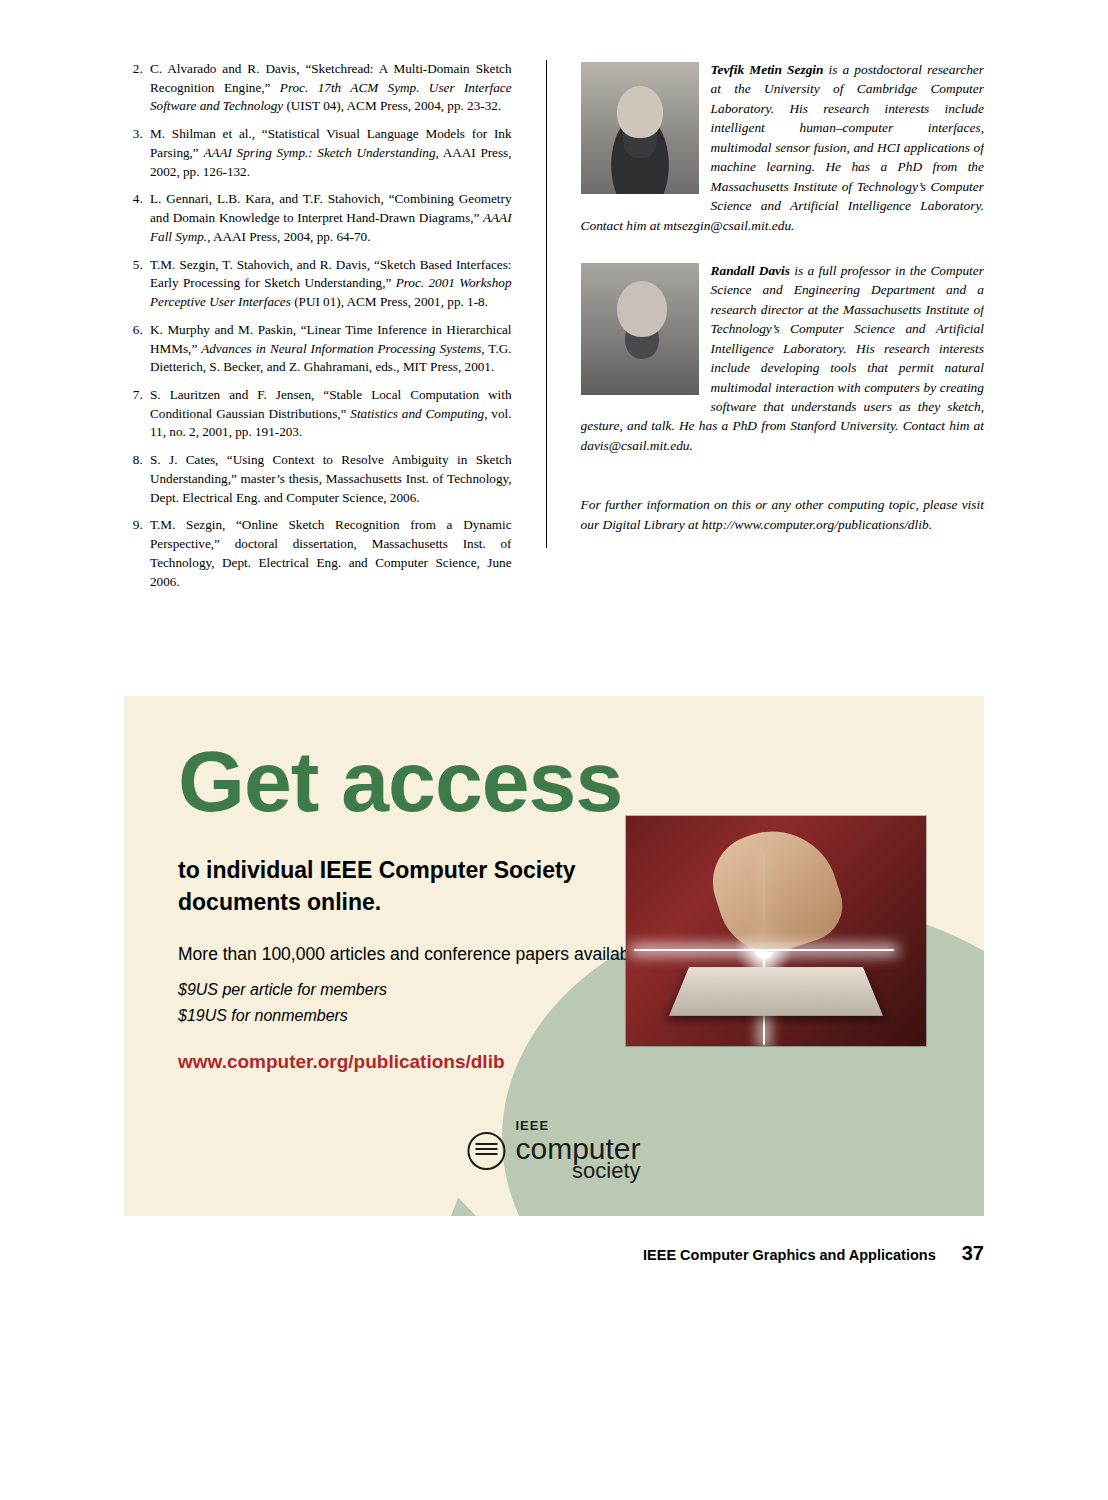C. Alvarado and R. Davis, “Sketchread: A Multi-Domain Sketch Recognition Engine,” Proc. 17th ACM Symp. User Interface Software and Technology (UIST 04), ACM Press, 2004, pp. 23-32.
M. Shilman et al., “Statistical Visual Language Models for Ink Parsing,” AAAI Spring Symp.: Sketch Understanding, AAAI Press, 2002, pp. 126-132.
L. Gennari, L.B. Kara, and T.F. Stahovich, “Combining Geometry and Domain Knowledge to Interpret Hand-Drawn Diagrams,” AAAI Fall Symp., AAAI Press, 2004, pp. 64-70.
T.M. Sezgin, T. Stahovich, and R. Davis, “Sketch Based Interfaces: Early Processing for Sketch Understanding,” Proc. 2001 Workshop Perceptive User Interfaces (PUI 01), ACM Press, 2001, pp. 1-8.
K. Murphy and M. Paskin, “Linear Time Inference in Hierarchical HMMs,” Advances in Neural Information Processing Systems, T.G. Dietterich, S. Becker, and Z. Ghahramani, eds., MIT Press, 2001.
S. Lauritzen and F. Jensen, “Stable Local Computation with Conditional Gaussian Distributions,” Statistics and Computing, vol. 11, no. 2, 2001, pp. 191-203.
S. J. Cates, “Using Context to Resolve Ambiguity in Sketch Understanding,” master’s thesis, Massachusetts Inst. of Technology, Dept. Electrical Eng. and Computer Science, 2006.
T.M. Sezgin, “Online Sketch Recognition from a Dynamic Perspective,” doctoral dissertation, Massachusetts Inst. of Technology, Dept. Electrical Eng. and Computer Science, June 2006.
Tevfik Metin Sezgin is a postdoctoral researcher at the University of Cambridge Computer Laboratory. His research interests include intelligent human–computer interfaces, multimodal sensor fusion, and HCI applications of machine learning. He has a PhD from the Massachusetts Institute of Technology’s Computer Science and Artificial Intelligence Laboratory. Contact him at mtsezgin@csail.mit.edu.
Randall Davis is a full professor in the Computer Science and Engineering Department and a research director at the Massachusetts Institute of Technology’s Computer Science and Artificial Intelligence Laboratory. His research interests include developing tools that permit natural multimodal interaction with computers by creating software that understands users as they sketch, gesture, and talk. He has a PhD from Stanford University. Contact him at davis@csail.mit.edu.
For further information on this or any other computing topic, please visit our Digital Library at http://www.computer.org/publications/dlib.
Get access
to individual IEEE Computer Society
documents online.
More than 100,000 articles and conference papers available!
$9US per article for members
$19US for nonmembers
www.computer.org/publications/dlib
IEEE computersociety
IEEE Computer Graphics and Applications
37